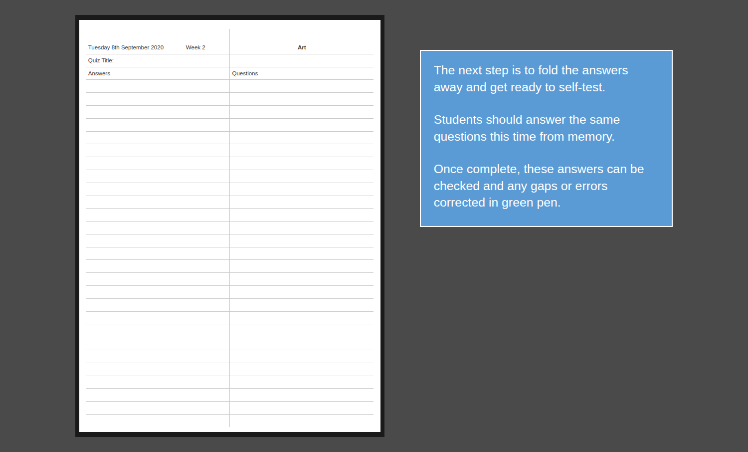| Tuesday 8th September 2020 Week 2 | Art |
| Quiz Title: | |
| Answers | Questions |
The next step is to fold the answers away and get ready to self-test.
Students should answer the same questions this time from memory.
Once complete, these answers can be checked and any gaps or errors corrected in green pen.